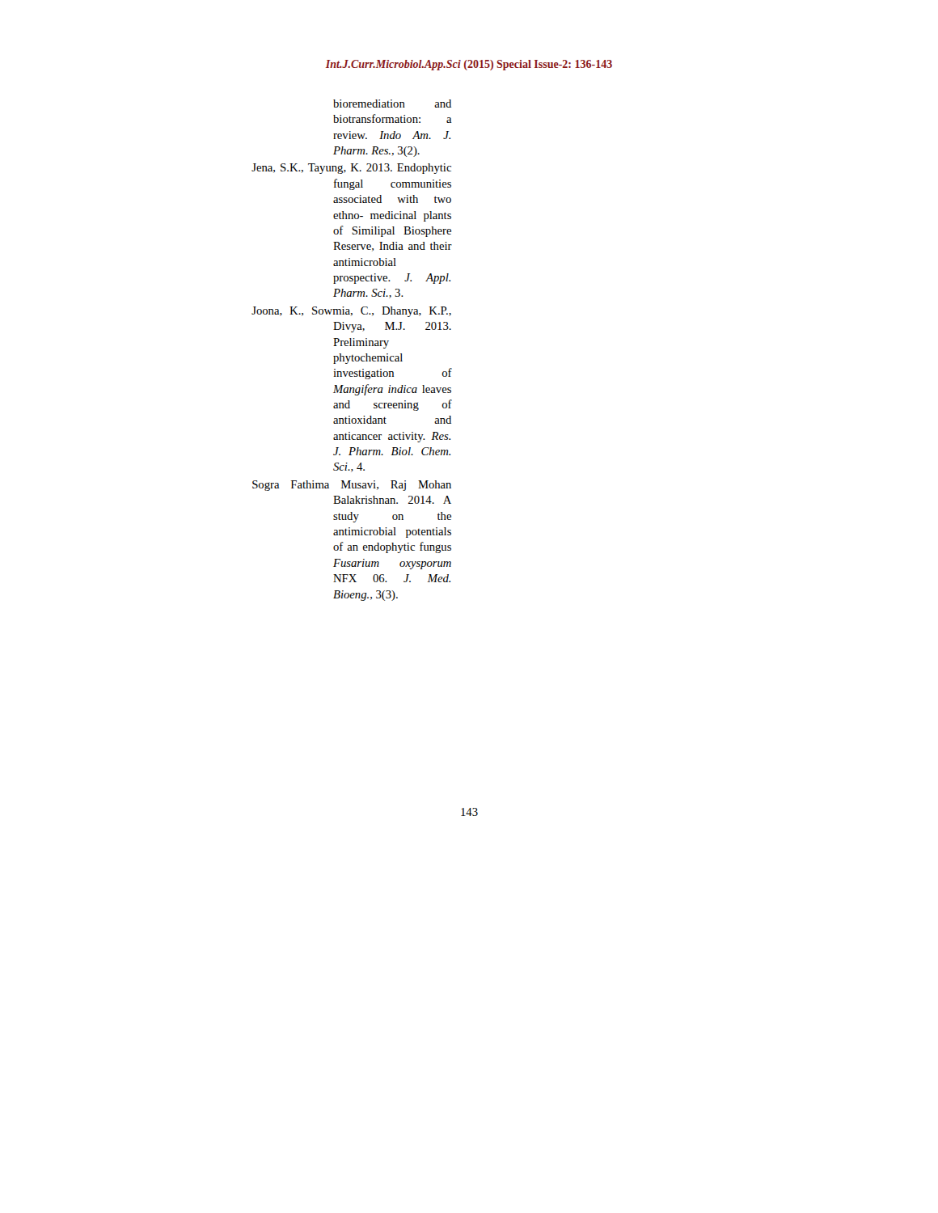Int.J.Curr.Microbiol.App.Sci (2015) Special Issue-2: 136-143
bioremediation and biotransformation: a review. Indo Am. J. Pharm. Res., 3(2).
Jena, S.K., Tayung, K. 2013. Endophytic fungal communities associated with two ethno- medicinal plants of Similipal Biosphere Reserve, India and their antimicrobial prospective. J. Appl. Pharm. Sci., 3.
Joona, K., Sowmia, C., Dhanya, K.P., Divya, M.J. 2013. Preliminary phytochemical investigation of Mangifera indica leaves and screening of antioxidant and anticancer activity. Res. J. Pharm. Biol. Chem. Sci., 4.
Sogra Fathima Musavi, Raj Mohan Balakrishnan. 2014. A study on the antimicrobial potentials of an endophytic fungus Fusarium oxysporum NFX 06. J. Med. Bioeng., 3(3).
143